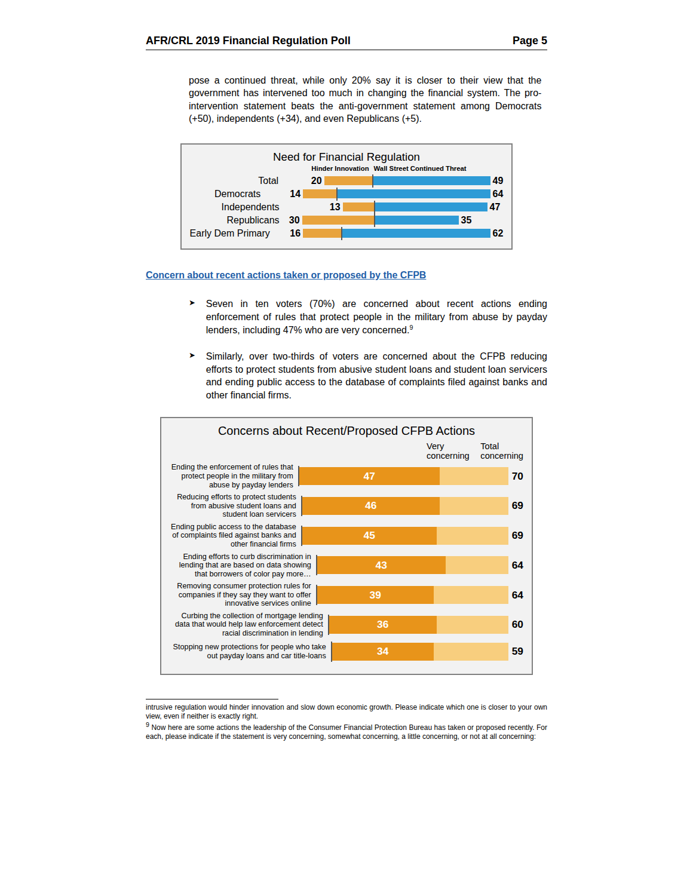AFR/CRL 2019 Financial Regulation Poll Page 5
pose a continued threat, while only 20% say it is closer to their view that the government has intervened too much in changing the financial system. The pro-intervention statement beats the anti-government statement among Democrats (+50), independents (+34), and even Republicans (+5).
Need for Financial Regulation
Hinder Innovation
Wall Street Continued Threat
Total
20
49
Democrats
14
64
Independents
13
47
Republicans
30
35
Early Dem Primary
16
62
Concern about recent actions taken or proposed by the CFPB
Seven in ten voters (70%) are concerned about recent actions ending enforcement of rules that protect people in the military from abuse by payday lenders, including 47% who are very concerned.9
Similarly, over two-thirds of voters are concerned about the CFPB reducing efforts to protect students from abusive student loans and student loan servicers and ending public access to the database of complaints filed against banks and other financial firms.
Concerns about Recent/Proposed CFPB Actions
Very concerning
Total concerning
Ending the enforcement of rules that protect people in the military from abuse by payday lenders
47
70
Reducing efforts to protect students from abusive student loans and student loan servicers
46
69
Ending public access to the database of complaints filed against banks and other financial firms
45
69
Ending efforts to curb discrimination in lending that are based on data showing that borrowers of color pay more…
43
64
Removing consumer protection rules for companies if they say they want to offer innovative services online
39
64
Curbing the collection of mortgage lending data that would help law enforcement detect racial discrimination in lending
36
60
Stopping new protections for people who take out payday loans and car title-loans
34
59
intrusive regulation would hinder innovation and slow down economic growth. Please indicate which one is closer to your own view, even if neither is exactly right.
9 Now here are some actions the leadership of the Consumer Financial Protection Bureau has taken or proposed recently. For each, please indicate if the statement is very concerning, somewhat concerning, a little concerning, or not at all concerning: